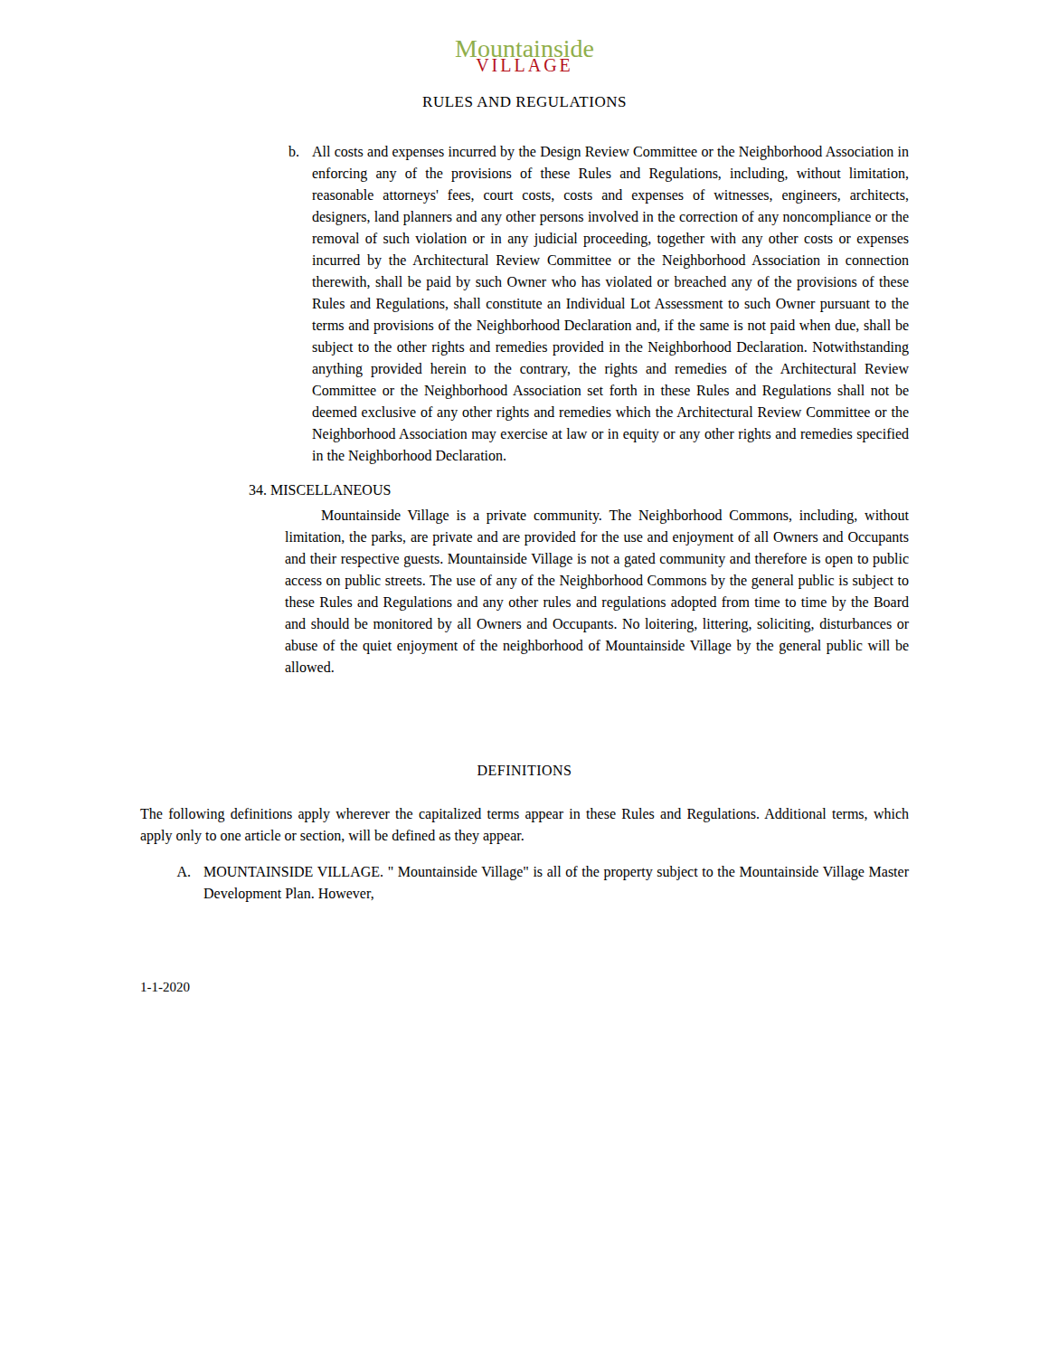Mountainside VILLAGE
RULES AND REGULATIONS
All costs and expenses incurred by the Design Review Committee or the Neighborhood Association in enforcing any of the provisions of these Rules and Regulations, including, without limitation, reasonable attorneys' fees, court costs, costs and expenses of witnesses, engineers, architects, designers, land planners and any other persons involved in the correction of any noncompliance or the removal of such violation or in any judicial proceeding, together with any other costs or expenses incurred by the Architectural Review Committee or the Neighborhood Association in connection therewith, shall be paid by such Owner who has violated or breached any of the provisions of these Rules and Regulations, shall constitute an Individual Lot Assessment to such Owner pursuant to the terms and provisions of the Neighborhood Declaration and, if the same is not paid when due, shall be subject to the other rights and remedies provided in the Neighborhood Declaration. Notwithstanding anything provided herein to the contrary, the rights and remedies of the Architectural Review Committee or the Neighborhood Association set forth in these Rules and Regulations shall not be deemed exclusive of any other rights and remedies which the Architectural Review Committee or the Neighborhood Association may exercise at law or in equity or any other rights and remedies specified in the Neighborhood Declaration.
34. MISCELLANEOUS
Mountainside Village is a private community. The Neighborhood Commons, including, without limitation, the parks, are private and are provided for the use and enjoyment of all Owners and Occupants and their respective guests. Mountainside Village is not a gated community and therefore is open to public access on public streets. The use of any of the Neighborhood Commons by the general public is subject to these Rules and Regulations and any other rules and regulations adopted from time to time by the Board and should be monitored by all Owners and Occupants. No loitering, littering, soliciting, disturbances or abuse of the quiet enjoyment of the neighborhood of Mountainside Village by the general public will be allowed.
DEFINITIONS
The following definitions apply wherever the capitalized terms appear in these Rules and Regulations. Additional terms, which apply only to one article or section, will be defined as they appear.
MOUNTAINSIDE VILLAGE. " Mountainside Village" is all of the property subject to the Mountainside Village Master Development Plan. However,
1-1-2020